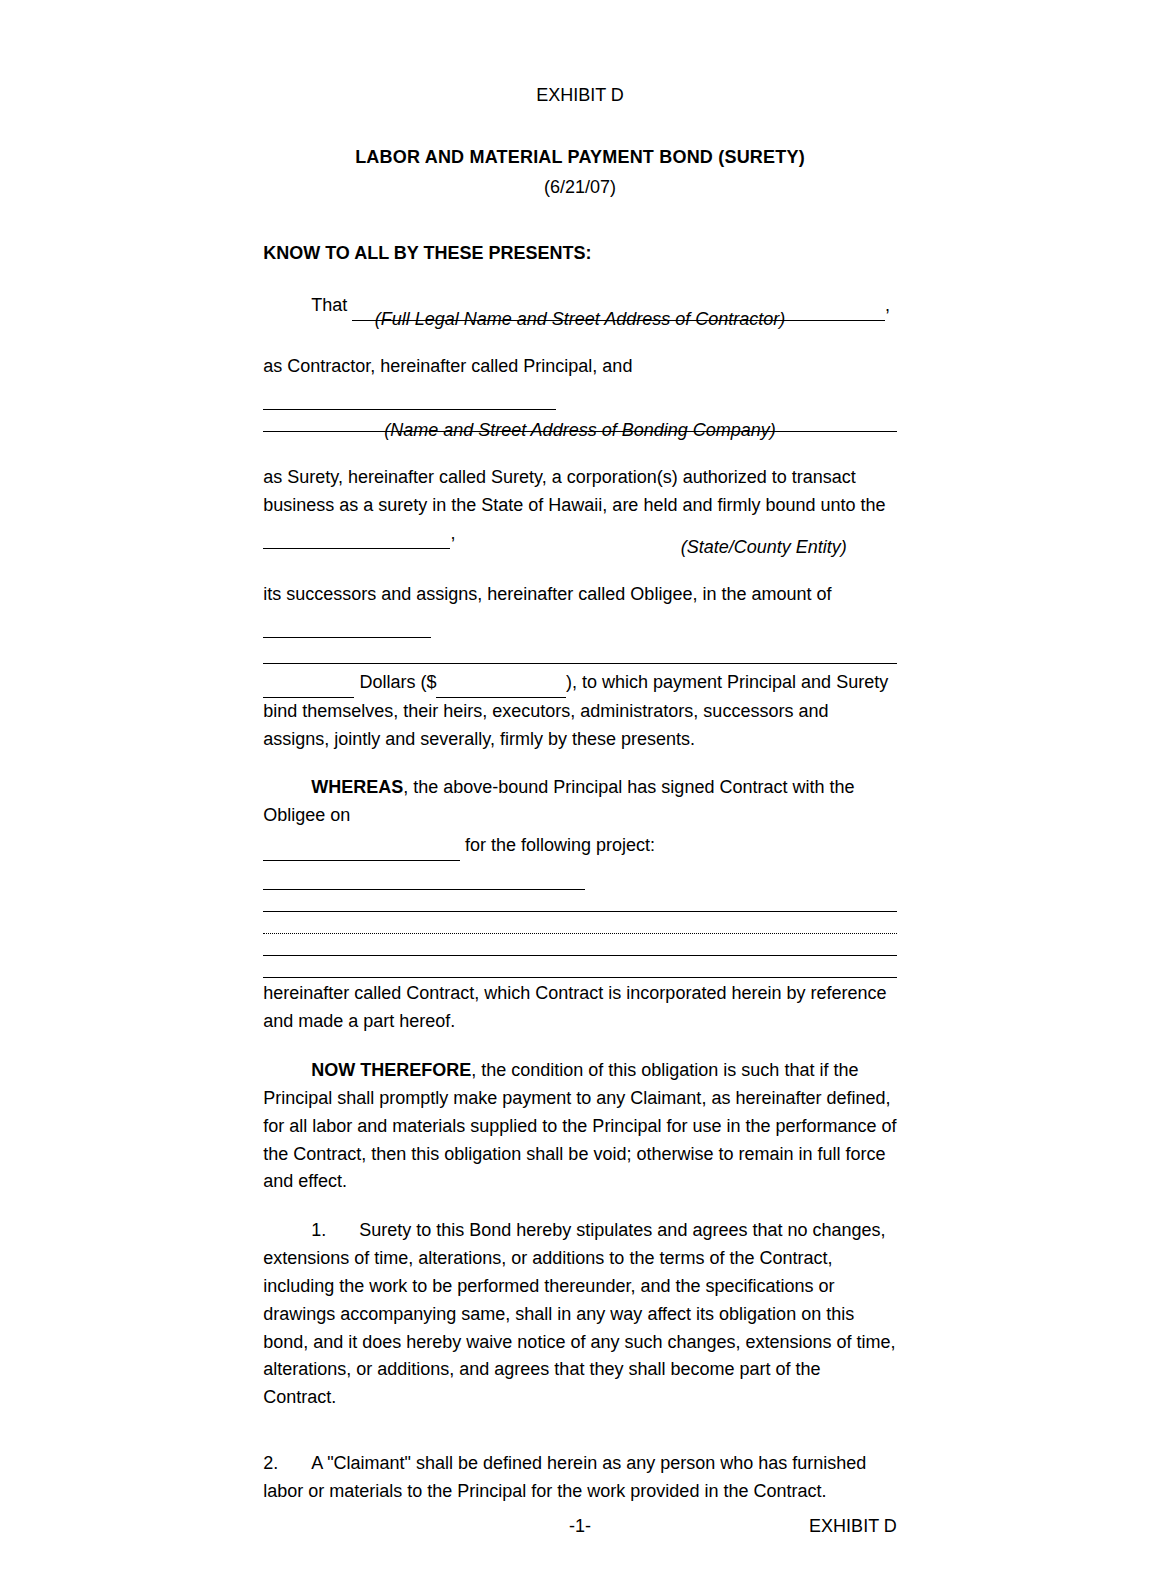EXHIBIT D
LABOR AND MATERIAL PAYMENT BOND (SURETY)
(6/21/07)
KNOW TO ALL BY THESE PRESENTS:
That ,
(Full Legal Name and Street Address of Contractor)
as Contractor, hereinafter called Principal, and
(Name and Street Address of Bonding Company)
as Surety, hereinafter called Surety, a corporation(s) authorized to transact business as a surety in the State of Hawaii, are held and firmly bound unto the ,
(State/County Entity)
its successors and assigns, hereinafter called Obligee, in the amount of
Dollars ($ ), to which payment Principal and Surety bind themselves, their heirs, executors, administrators, successors and assigns, jointly and severally, firmly by these presents.
WHEREAS, the above-bound Principal has signed Contract with the Obligee on
for the following project:
hereinafter called Contract, which Contract is incorporated herein by reference and made a part hereof.
NOW THEREFORE, the condition of this obligation is such that if the Principal shall promptly make payment to any Claimant, as hereinafter defined, for all labor and materials supplied to the Principal for use in the performance of the Contract, then this obligation shall be void; otherwise to remain in full force and effect.
1. Surety to this Bond hereby stipulates and agrees that no changes, extensions of time, alterations, or additions to the terms of the Contract, including the work to be performed thereunder, and the specifications or drawings accompanying same, shall in any way affect its obligation on this bond, and it does hereby waive notice of any such changes, extensions of time, alterations, or additions, and agrees that they shall become part of the Contract.
2. A "Claimant" shall be defined herein as any person who has furnished labor or materials to the Principal for the work provided in the Contract.
-1-
EXHIBIT D